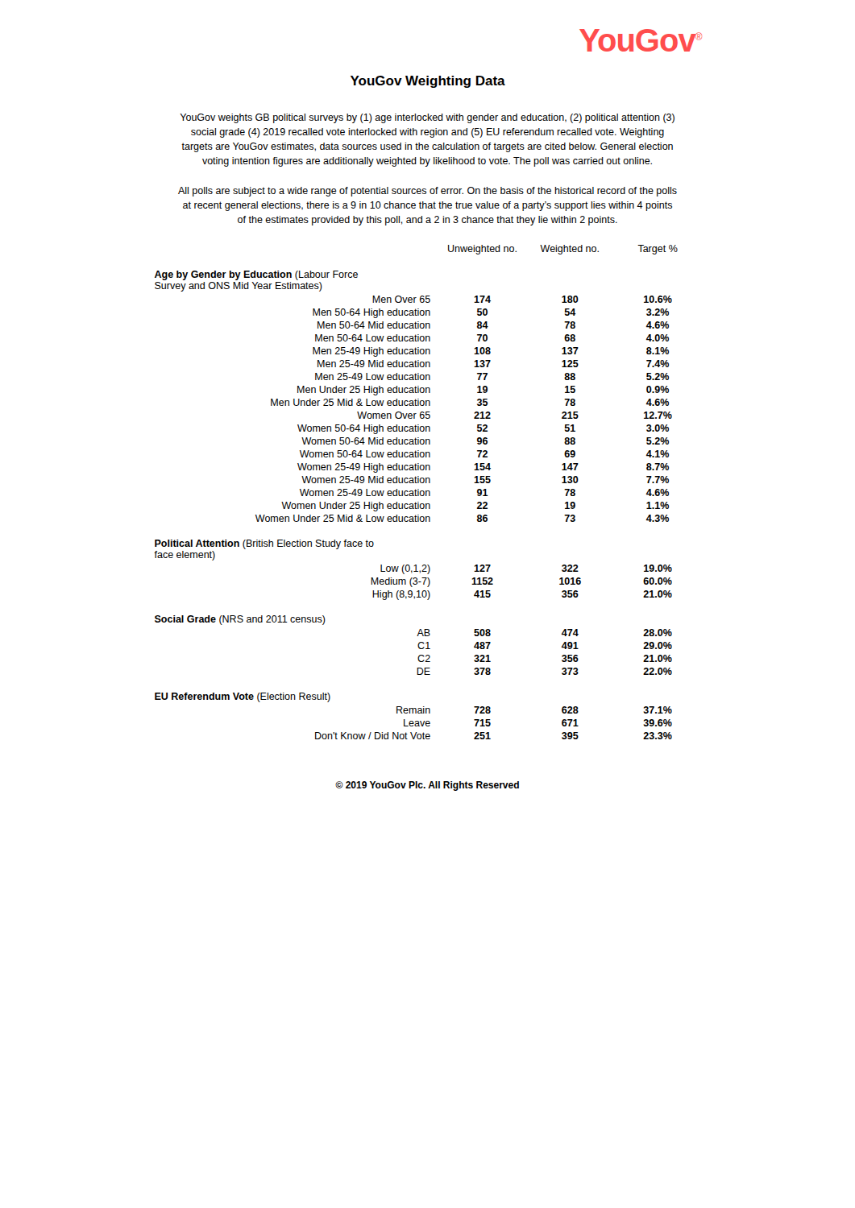You Gov®
YouGov Weighting Data
YouGov weights GB political surveys by (1) age interlocked with gender and education, (2) political attention (3) social grade (4) 2019 recalled vote interlocked with region and (5) EU referendum recalled vote. Weighting targets are YouGov estimates, data sources used in the calculation of targets are cited below. General election voting intention figures are additionally weighted by likelihood to vote. The poll was carried out online.
All polls are subject to a wide range of potential sources of error. On the basis of the historical record of the polls at recent general elections, there is a 9 in 10 chance that the true value of a party’s support lies within 4 points of the estimates provided by this poll, and a 2 in 3 chance that they lie within 2 points.
| | Unweighted no. | Weighted no. | Target % |
| --- | --- | --- | --- |
| Age by Gender by Education (Labour Force Survey and ONS Mid Year Estimates) |
| Men Over 65 | 174 | 180 | 10.6% |
| Men 50-64 High education | 50 | 54 | 3.2% |
| Men 50-64 Mid education | 84 | 78 | 4.6% |
| Men 50-64 Low education | 70 | 68 | 4.0% |
| Men 25-49 High education | 108 | 137 | 8.1% |
| Men 25-49 Mid education | 137 | 125 | 7.4% |
| Men 25-49 Low education | 77 | 88 | 5.2% |
| Men Under 25 High education | 19 | 15 | 0.9% |
| Men Under 25 Mid & Low education | 35 | 78 | 4.6% |
| Women Over 65 | 212 | 215 | 12.7% |
| Women 50-64 High education | 52 | 51 | 3.0% |
| Women 50-64 Mid education | 96 | 88 | 5.2% |
| Women 50-64 Low education | 72 | 69 | 4.1% |
| Women 25-49 High education | 154 | 147 | 8.7% |
| Women 25-49 Mid education | 155 | 130 | 7.7% |
| Women 25-49 Low education | 91 | 78 | 4.6% |
| Women Under 25 High education | 22 | 19 | 1.1% |
| Women Under 25 Mid & Low education | 86 | 73 | 4.3% |
| Political Attention (British Election Study face to face element) |
| Low (0,1,2) | 127 | 322 | 19.0% |
| Medium (3-7) | 1152 | 1016 | 60.0% |
| High (8,9,10) | 415 | 356 | 21.0% |
| Social Grade (NRS and 2011 census) |
| AB | 508 | 474 | 28.0% |
| C1 | 487 | 491 | 29.0% |
| C2 | 321 | 356 | 21.0% |
| DE | 378 | 373 | 22.0% |
| EU Referendum Vote (Election Result) |
| Remain | 728 | 628 | 37.1% |
| Leave | 715 | 671 | 39.6% |
| Don't Know / Did Not Vote | 251 | 395 | 23.3% |
© 2019 YouGov Plc. All Rights Reserved